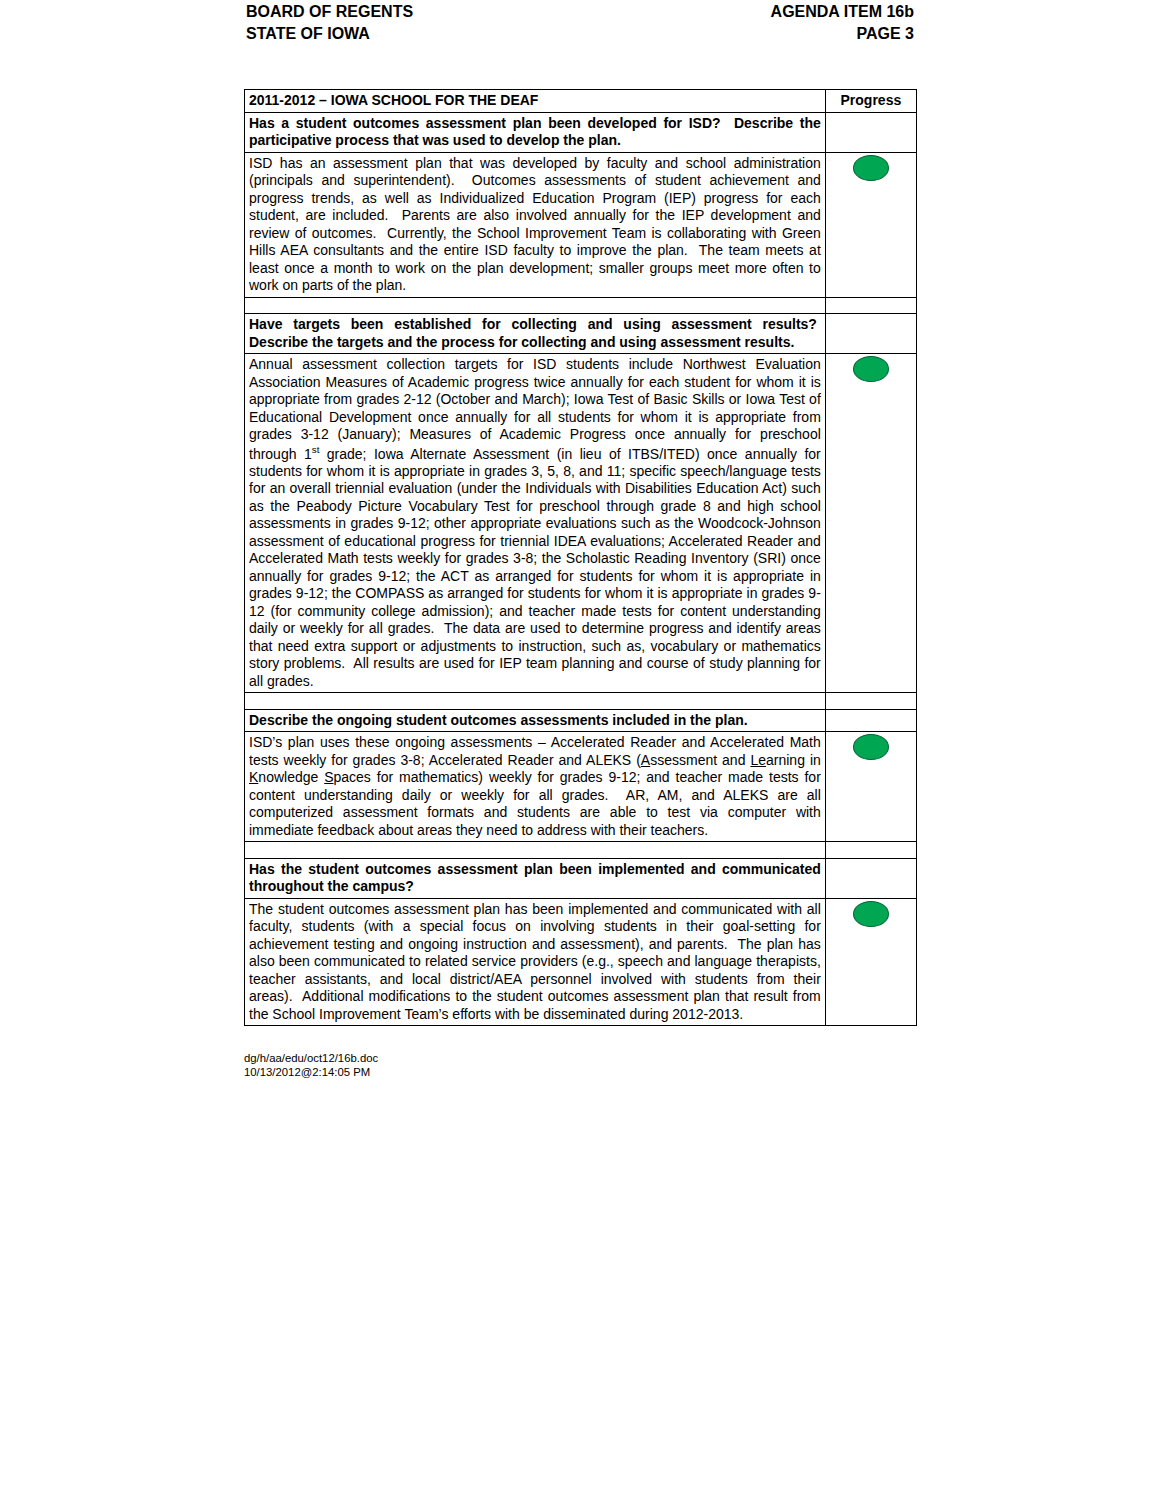| BOARD OF REGENTS | AGENDA ITEM 16b |
| STATE OF IOWA | PAGE 3 |
| 2011-2012 – IOWA SCHOOL FOR THE DEAF | Progress |
| Has a student outcomes assessment plan been developed for ISD? Describe the participative process that was used to develop the plan. | |
| ISD has an assessment plan that was developed by faculty and school administration (principals and superintendent). Outcomes assessments of student achievement and progress trends, as well as Individualized Education Program (IEP) progress for each student, are included. Parents are also involved annually for the IEP development and review of outcomes. Currently, the School Improvement Team is collaborating with Green Hills AEA consultants and the entire ISD faculty to improve the plan. The team meets at least once a month to work on the plan development; smaller groups meet more often to work on parts of the plan. | |
| Have targets been established for collecting and using assessment results? Describe the targets and the process for collecting and using assessment results. | |
| Annual assessment collection targets for ISD students include Northwest Evaluation Association Measures of Academic progress twice annually for each student for whom it is appropriate from grades 2-12 (October and March); Iowa Test of Basic Skills or Iowa Test of Educational Development once annually for all students for whom it is appropriate from grades 3-12 (January); Measures of Academic Progress once annually for preschool through 1 st grade; Iowa Alternate Assessment (in lieu of ITBS/ITED) once annually for students for whom it is appropriate in grades 3, 5, 8, and 11; specific speech/language tests for an overall triennial evaluation (under the Individuals with Disabilities Education Act) such as the Peabody Picture Vocabulary Test for preschool through grade 8 and high school assessments in grades 9-12; other appropriate evaluations such as the Woodcock-Johnson assessment of educational progress for triennial IDEA evaluations; Accelerated Reader and Accelerated Math tests weekly for grades 3-8; the Scholastic Reading Inventory (SRI) once annually for grades 9-12; the ACT as arranged for students for whom it is appropriate in grades 9-12; the COMPASS as arranged for students for whom it is appropriate in grades 9-12 (for community college admission); and teacher made tests for content understanding daily or weekly for all grades. The data are used to determine progress and identify areas that need extra support or adjustments to instruction, such as, vocabulary or mathematics story problems. All results are used for IEP team planning and course of study planning for all grades. | |
| Describe the ongoing student outcomes assessments included in the plan. | |
| ISD’s plan uses these ongoing assessments – Accelerated Reader and Accelerated Math tests weekly for grades 3-8; Accelerated Reader and ALEKS ( A ssessment and Le arning in K nowledge S paces for mathematics) weekly for grades 9-12; and teacher made tests for content understanding daily or weekly for all grades. AR, AM, and ALEKS are all computerized assessment formats and students are able to test via computer with immediate feedback about areas they need to address with their teachers. | |
| Has the student outcomes assessment plan been implemented and communicated throughout the campus? | |
| The student outcomes assessment plan has been implemented and communicated with all faculty, students (with a special focus on involving students in their goal-setting for achievement testing and ongoing instruction and assessment), and parents. The plan has also been communicated to related service providers (e.g., speech and language therapists, teacher assistants, and local district/AEA personnel involved with students from their areas). Additional modifications to the student outcomes assessment plan that result from the School Improvement Team’s efforts with be disseminated during 2012-2013. | |
dg/h/aa/edu/oct12/16b.doc
10/13/2012@2:14:05 PM